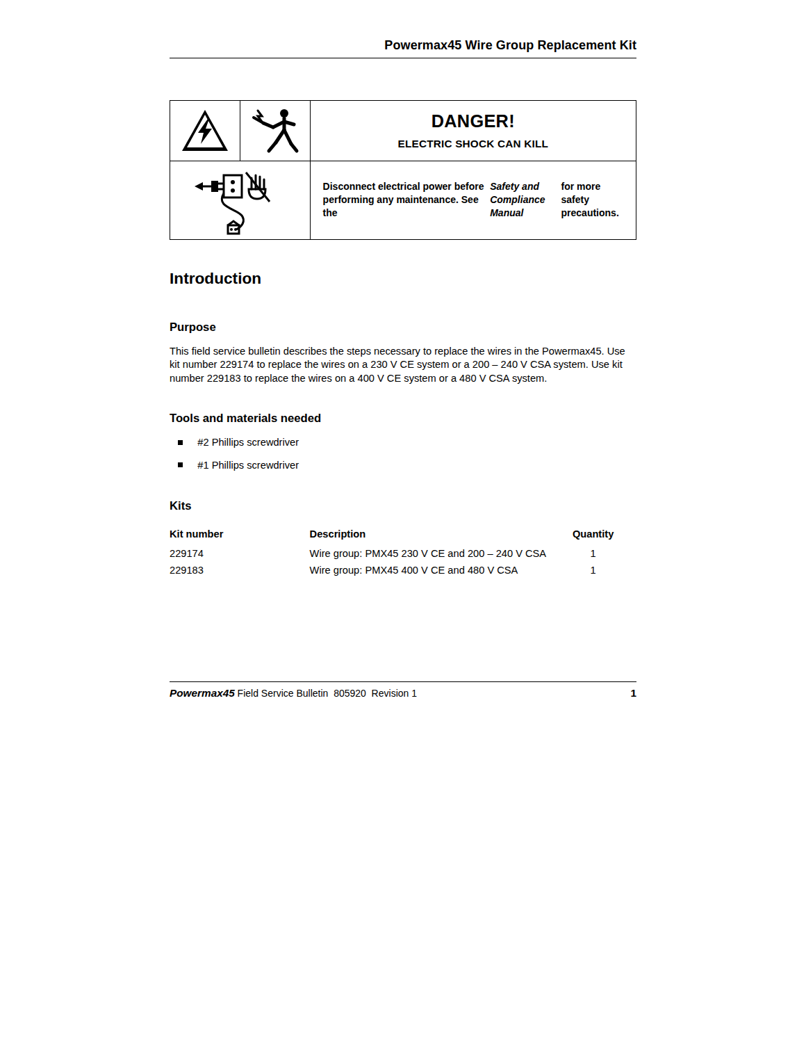Powermax45 Wire Group Replacement Kit
DANGER!
ELECTRIC SHOCK CAN KILL
Disconnect electrical power before performing any maintenance. See the Safety and Compliance Manual for more safety precautions.
Introduction
Purpose
This field service bulletin describes the steps necessary to replace the wires in the Powermax45. Use kit number 229174 to replace the wires on a 230 V CE system or a 200 – 240 V CSA system. Use kit number 229183 to replace the wires on a 400 V CE system or a 480 V CSA system.
Tools and materials needed
#2 Phillips screwdriver
#1 Phillips screwdriver
Kits
| Kit number | Description | Quantity |
| --- | --- | --- |
| 229174 | Wire group: PMX45 230 V CE and 200 – 240 V CSA | 1 |
| 229183 | Wire group: PMX45 400 V CE and 480 V CSA | 1 |
Powermax45 Field Service Bulletin 805920 Revision 1
1